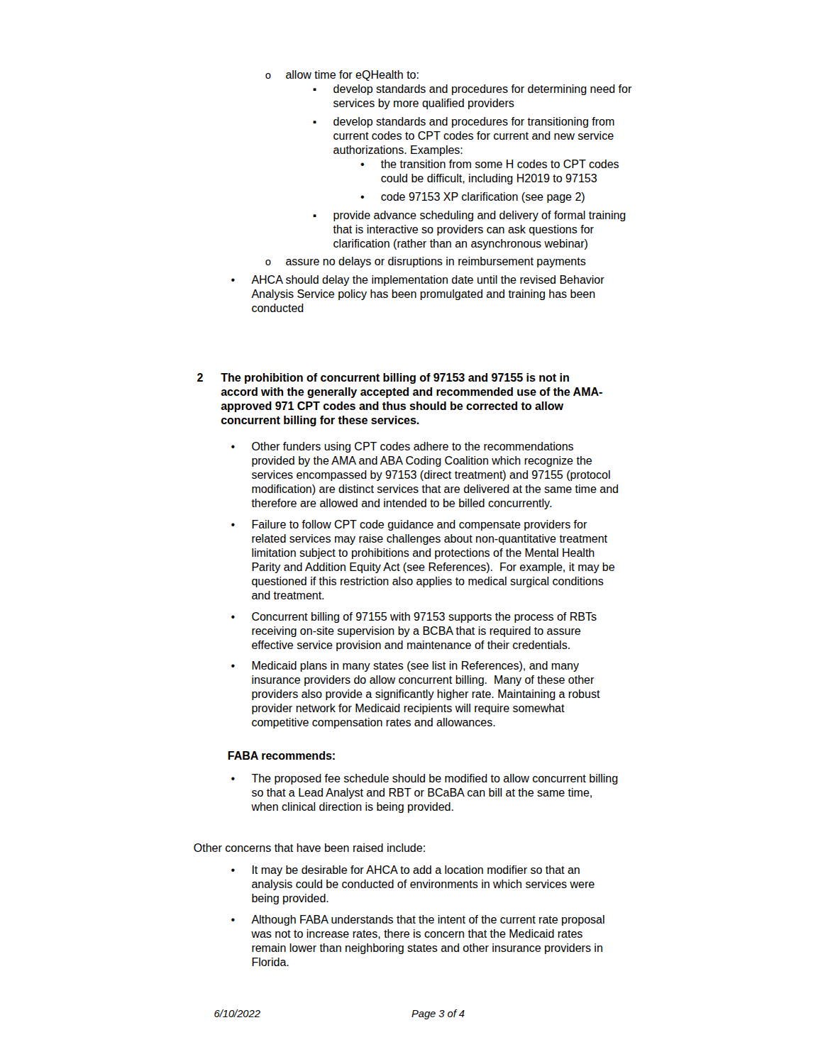allow time for eQHealth to:
develop standards and procedures for determining need for services by more qualified providers
develop standards and procedures for transitioning from current codes to CPT codes for current and new service authorizations. Examples:
the transition from some H codes to CPT codes could be difficult, including H2019 to 97153
code 97153 XP clarification (see page 2)
provide advance scheduling and delivery of formal training that is interactive so providers can ask questions for clarification (rather than an asynchronous webinar)
assure no delays or disruptions in reimbursement payments
AHCA should delay the implementation date until the revised Behavior Analysis Service policy has been promulgated and training has been conducted
2
The prohibition of concurrent billing of 97153 and 97155 is not in accord with the generally accepted and recommended use of the AMA-approved 971 CPT codes and thus should be corrected to allow concurrent billing for these services.
Other funders using CPT codes adhere to the recommendations provided by the AMA and ABA Coding Coalition which recognize the services encompassed by 97153 (direct treatment) and 97155 (protocol modification) are distinct services that are delivered at the same time and therefore are allowed and intended to be billed concurrently.
Failure to follow CPT code guidance and compensate providers for related services may raise challenges about non-quantitative treatment limitation subject to prohibitions and protections of the Mental Health Parity and Addition Equity Act (see References). For example, it may be questioned if this restriction also applies to medical surgical conditions and treatment.
Concurrent billing of 97155 with 97153 supports the process of RBTs receiving on-site supervision by a BCBA that is required to assure effective service provision and maintenance of their credentials.
Medicaid plans in many states (see list in References), and many insurance providers do allow concurrent billing. Many of these other providers also provide a significantly higher rate. Maintaining a robust provider network for Medicaid recipients will require somewhat competitive compensation rates and allowances.
FABA recommends:
The proposed fee schedule should be modified to allow concurrent billing so that a Lead Analyst and RBT or BCaBA can bill at the same time, when clinical direction is being provided.
Other concerns that have been raised include:
It may be desirable for AHCA to add a location modifier so that an analysis could be conducted of environments in which services were being provided.
Although FABA understands that the intent of the current rate proposal was not to increase rates, there is concern that the Medicaid rates remain lower than neighboring states and other insurance providers in Florida.
6/10/2022
Page 3 of 4